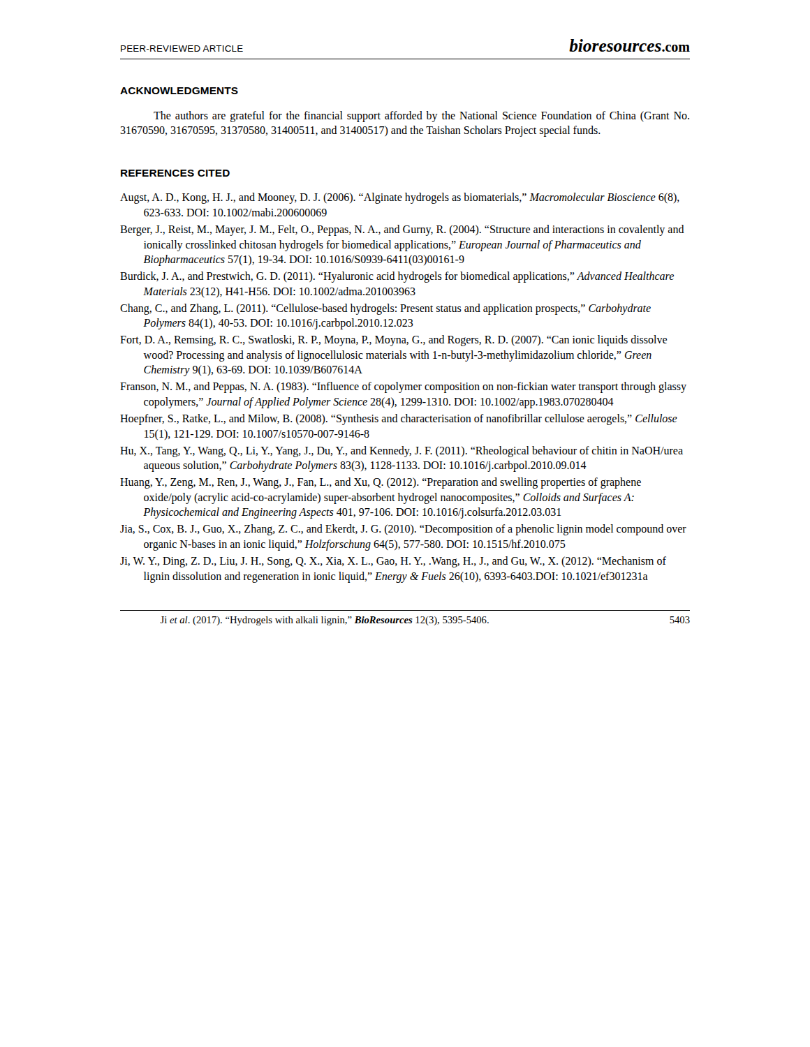PEER-REVIEWED ARTICLE
bioresources.com
ACKNOWLEDGMENTS
The authors are grateful for the financial support afforded by the National Science Foundation of China (Grant No. 31670590, 31670595, 31370580, 31400511, and 31400517) and the Taishan Scholars Project special funds.
REFERENCES CITED
Augst, A. D., Kong, H. J., and Mooney, D. J. (2006). “Alginate hydrogels as biomaterials,” Macromolecular Bioscience 6(8), 623-633. DOI: 10.1002/mabi.200600069
Berger, J., Reist, M., Mayer, J. M., Felt, O., Peppas, N. A., and Gurny, R. (2004). “Structure and interactions in covalently and ionically crosslinked chitosan hydrogels for biomedical applications,” European Journal of Pharmaceutics and Biopharmaceutics 57(1), 19-34. DOI: 10.1016/S0939-6411(03)00161-9
Burdick, J. A., and Prestwich, G. D. (2011). “Hyaluronic acid hydrogels for biomedical applications,” Advanced Healthcare Materials 23(12), H41-H56. DOI: 10.1002/adma.201003963
Chang, C., and Zhang, L. (2011). “Cellulose-based hydrogels: Present status and application prospects,” Carbohydrate Polymers 84(1), 40-53. DOI: 10.1016/j.carbpol.2010.12.023
Fort, D. A., Remsing, R. C., Swatloski, R. P., Moyna, P., Moyna, G., and Rogers, R. D. (2007). “Can ionic liquids dissolve wood? Processing and analysis of lignocellulosic materials with 1-n-butyl-3-methylimidazolium chloride,” Green Chemistry 9(1), 63-69. DOI: 10.1039/B607614A
Franson, N. M., and Peppas, N. A. (1983). “Influence of copolymer composition on non‐fickian water transport through glassy copolymers,” Journal of Applied Polymer Science 28(4), 1299-1310. DOI: 10.1002/app.1983.070280404
Hoepfner, S., Ratke, L., and Milow, B. (2008). “Synthesis and characterisation of nanofibrillar cellulose aerogels,” Cellulose 15(1), 121-129. DOI: 10.1007/s10570-007-9146-8
Hu, X., Tang, Y., Wang, Q., Li, Y., Yang, J., Du, Y., and Kennedy, J. F. (2011). “Rheological behaviour of chitin in NaOH/urea aqueous solution,” Carbohydrate Polymers 83(3), 1128-1133. DOI: 10.1016/j.carbpol.2010.09.014
Huang, Y., Zeng, M., Ren, J., Wang, J., Fan, L., and Xu, Q. (2012). “Preparation and swelling properties of graphene oxide/poly (acrylic acid-co-acrylamide) super-absorbent hydrogel nanocomposites,” Colloids and Surfaces A: Physicochemical and Engineering Aspects 401, 97-106. DOI: 10.1016/j.colsurfa.2012.03.031
Jia, S., Cox, B. J., Guo, X., Zhang, Z. C., and Ekerdt, J. G. (2010). “Decomposition of a phenolic lignin model compound over organic N-bases in an ionic liquid,” Holzforschung 64(5), 577-580. DOI: 10.1515/hf.2010.075
Ji, W. Y., Ding, Z. D., Liu, J. H., Song, Q. X., Xia, X. L., Gao, H. Y., .Wang, H., J., and Gu, W., X. (2012). “Mechanism of lignin dissolution and regeneration in ionic liquid,” Energy & Fuels 26(10), 6393-6403.DOI: 10.1021/ef301231a
Ji et al. (2017). “Hydrogels with alkali lignin,” BioResources 12(3), 5395-5406.
5403